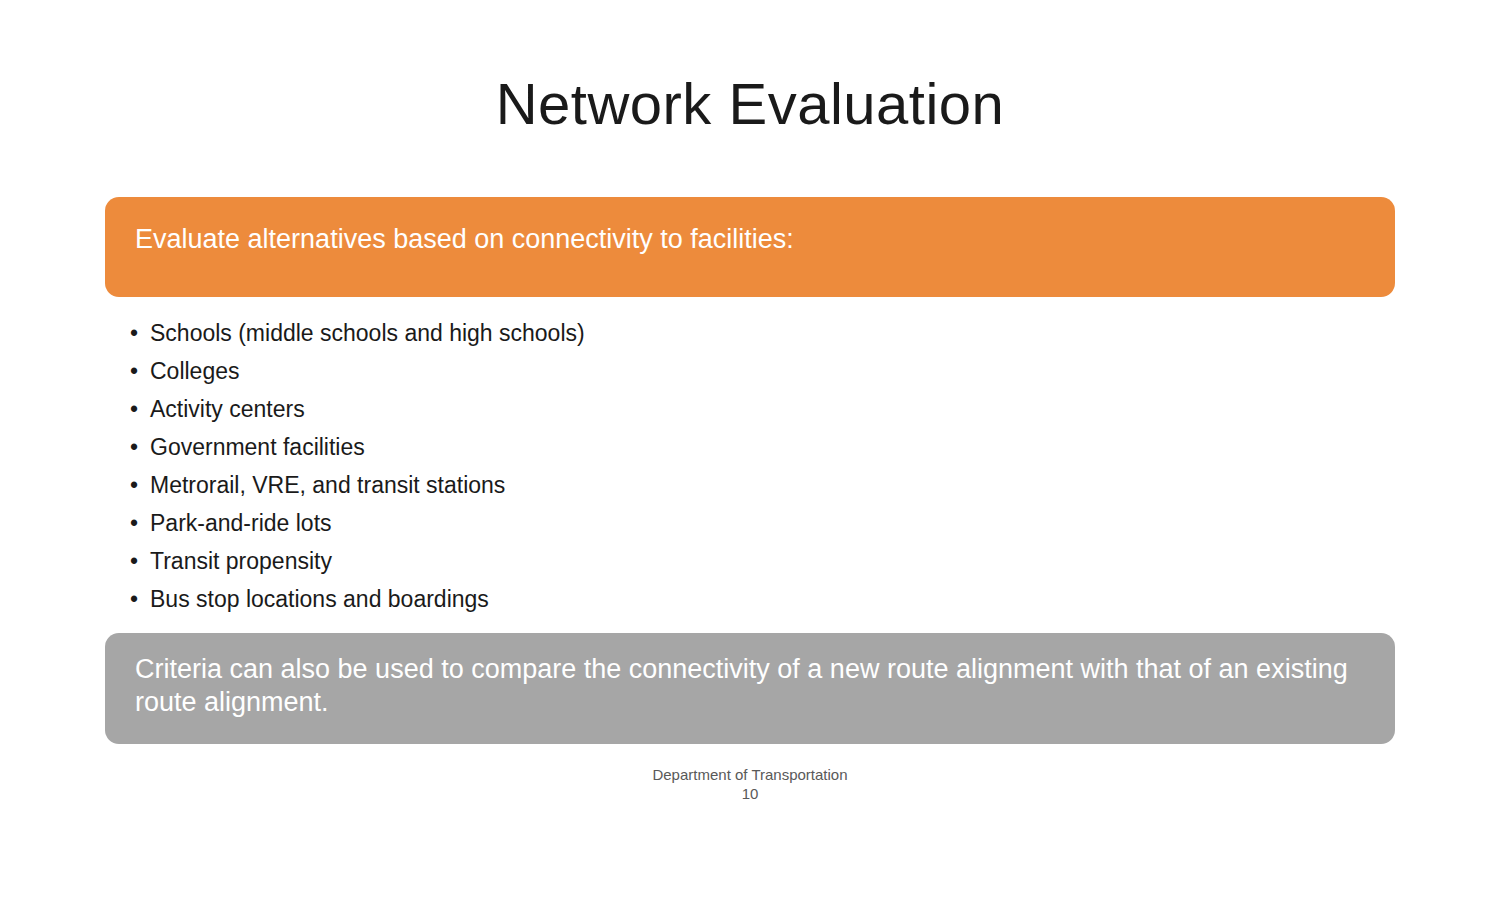Network Evaluation
Evaluate alternatives based on connectivity to facilities:
Schools (middle schools and high schools)
Colleges
Activity centers
Government facilities
Metrorail, VRE, and transit stations
Park-and-ride lots
Transit propensity
Bus stop locations and boardings
Criteria can also be used to compare the connectivity of a new route alignment with that of an existing route alignment.
Department of Transportation
10